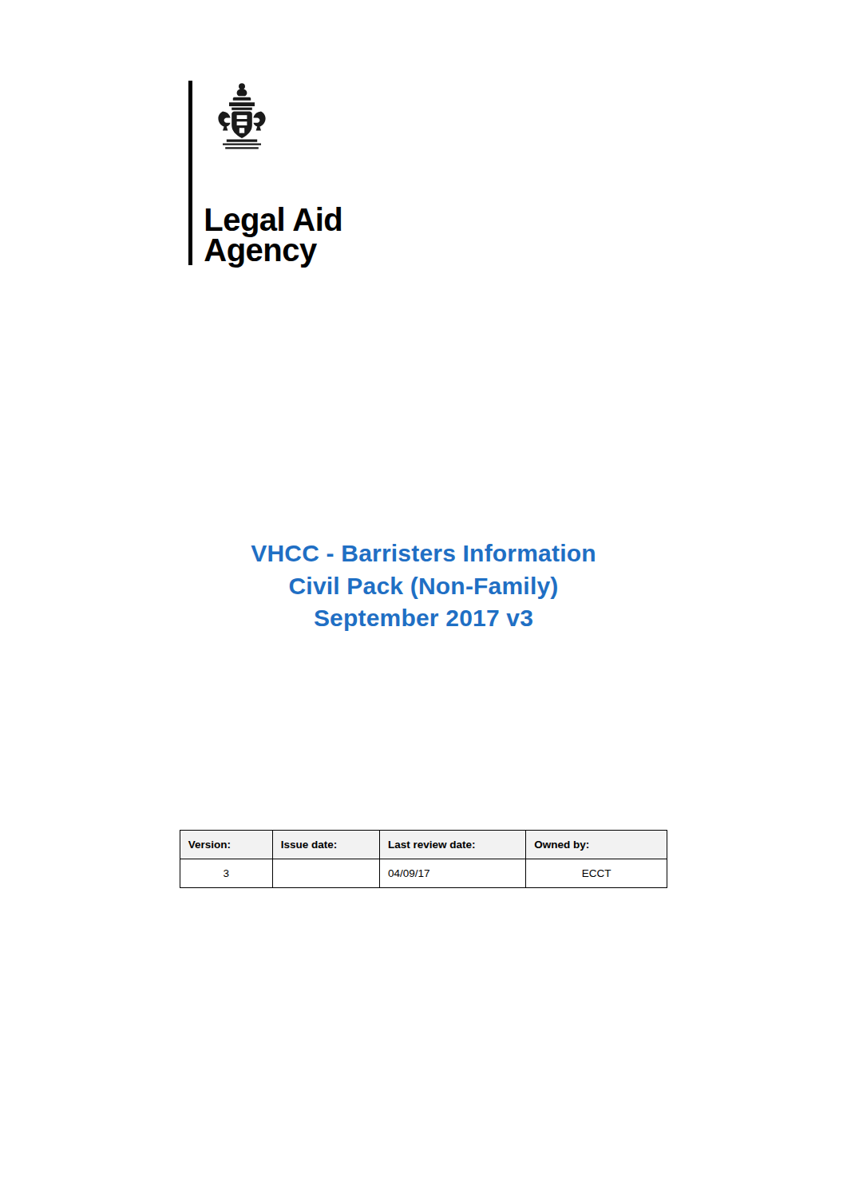Legal Aid
Agency
VHCC - Barristers Information
Civil Pack (Non-Family)
September 2017 v3
| Version: | Issue date: | Last review date: | Owned by: |
| --- | --- | --- | --- |
| 3 | | 04/09/17 | ECCT |